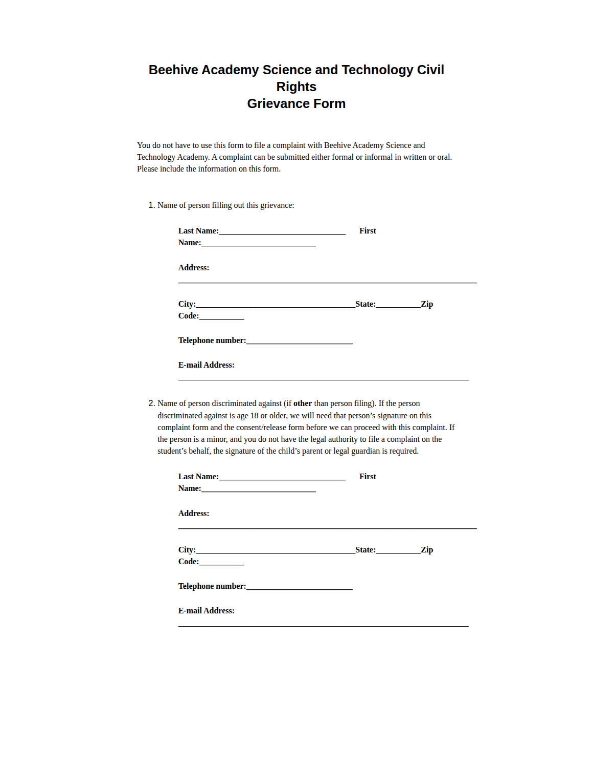Beehive Academy Science and Technology Civil Rights
Grievance Form
You do not have to use this form to file a complaint with Beehive Academy Science and Technology Academy. A complaint can be submitted either formal or informal in written or oral. Please include the information on this form.
Name of person filling out this grievance:
Last Name:_______________________________ First Name:____________________________
Address: _________________________________________________________________________
City:_______________________________________State:___________Zip Code:___________
Telephone number:__________________________
E-mail Address: _______________________________________________________________________
Name of person discriminated against (if other than person filing). If the person discriminated against is age 18 or older, we will need that person’s signature on this complaint form and the consent/release form before we can proceed with this complaint. If the person is a minor, and you do not have the legal authority to file a complaint on the student’s behalf, the signature of the child’s parent or legal guardian is required.
Last Name:_______________________________ First Name:____________________________
Address: _________________________________________________________________________
City:_______________________________________State:___________Zip Code:___________
Telephone number:__________________________
E-mail Address: _______________________________________________________________________